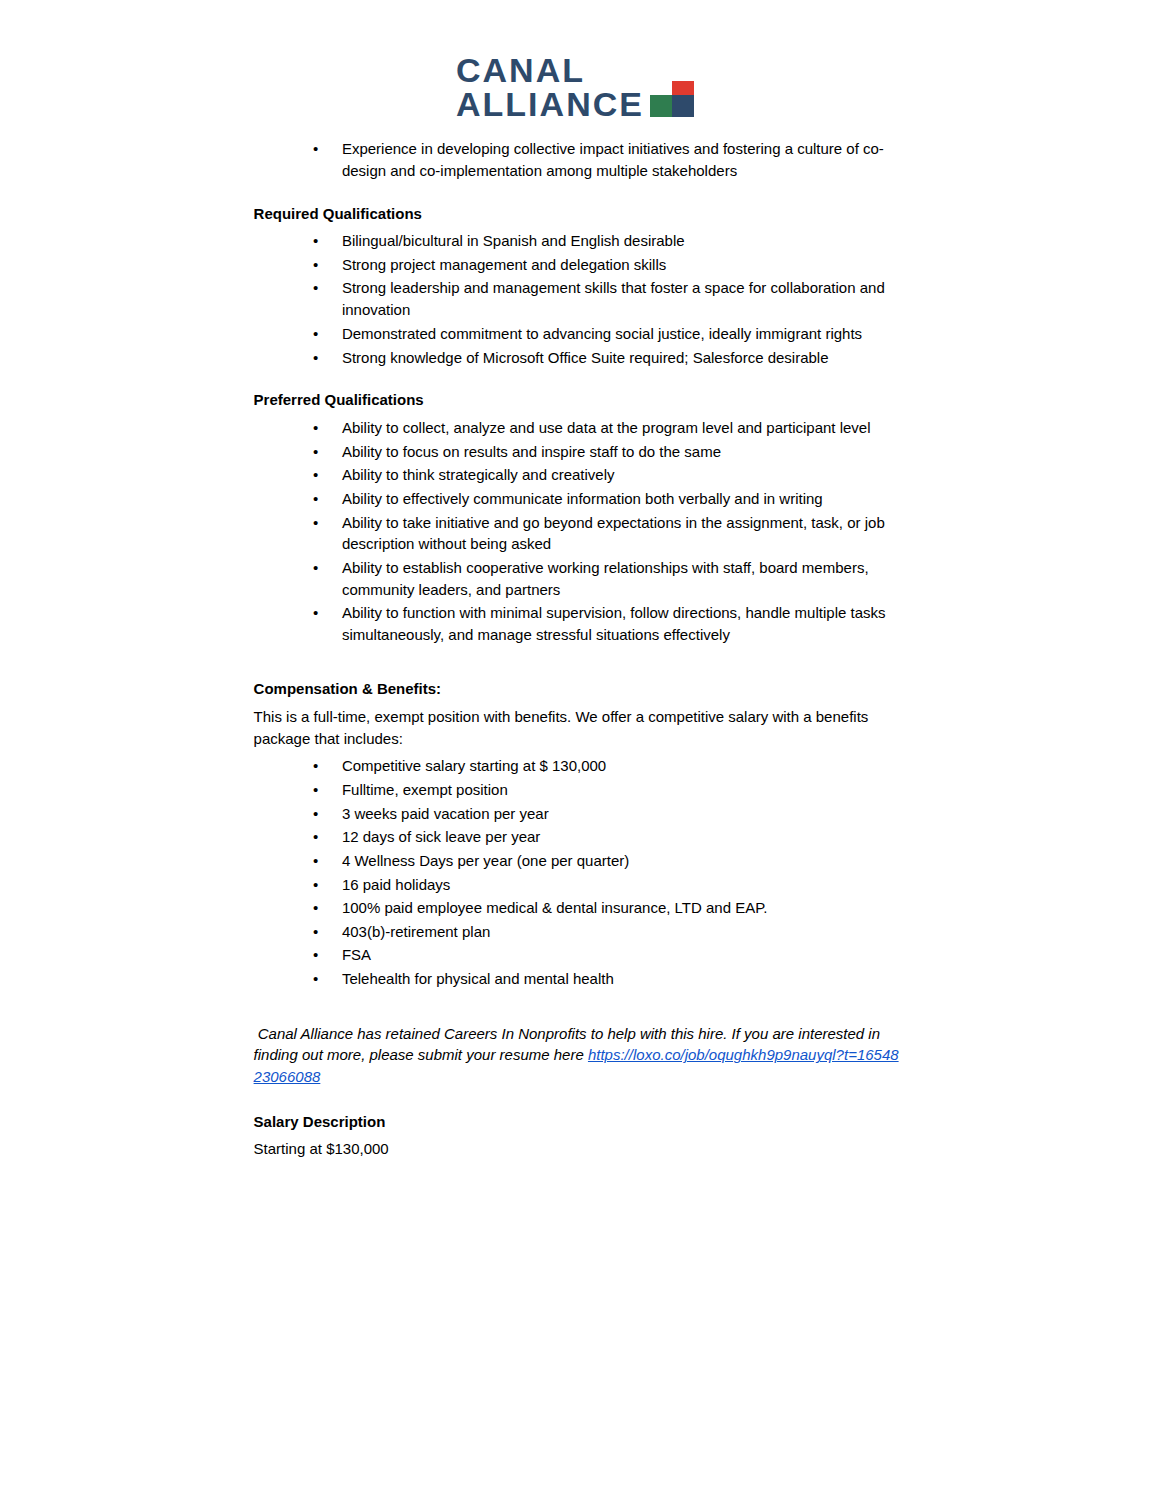CANAL ALLIANCE
Experience in developing collective impact initiatives and fostering a culture of co-design and co-implementation among multiple stakeholders
Required Qualifications
Bilingual/bicultural in Spanish and English desirable
Strong project management and delegation skills
Strong leadership and management skills that foster a space for collaboration and innovation
Demonstrated commitment to advancing social justice, ideally immigrant rights
Strong knowledge of Microsoft Office Suite required; Salesforce desirable
Preferred Qualifications
Ability to collect, analyze and use data at the program level and participant level
Ability to focus on results and inspire staff to do the same
Ability to think strategically and creatively
Ability to effectively communicate information both verbally and in writing
Ability to take initiative and go beyond expectations in the assignment, task, or job description without being asked
Ability to establish cooperative working relationships with staff, board members, community leaders, and partners
Ability to function with minimal supervision, follow directions, handle multiple tasks simultaneously, and manage stressful situations effectively
Compensation & Benefits:
This is a full-time, exempt position with benefits. We offer a competitive salary with a benefits package that includes:
Competitive salary starting at $ 130,000
Fulltime, exempt position
3 weeks paid vacation per year
12 days of sick leave per year
4 Wellness Days per year (one per quarter)
16 paid holidays
100% paid employee medical & dental insurance, LTD and EAP.
403(b)-retirement plan
FSA
Telehealth for physical and mental health
Canal Alliance has retained Careers In Nonprofits to help with this hire. If you are interested in finding out more, please submit your resume here https://loxo.co/job/oqughkh9p9nauyql?t=1654823066088
Salary Description
Starting at $130,000